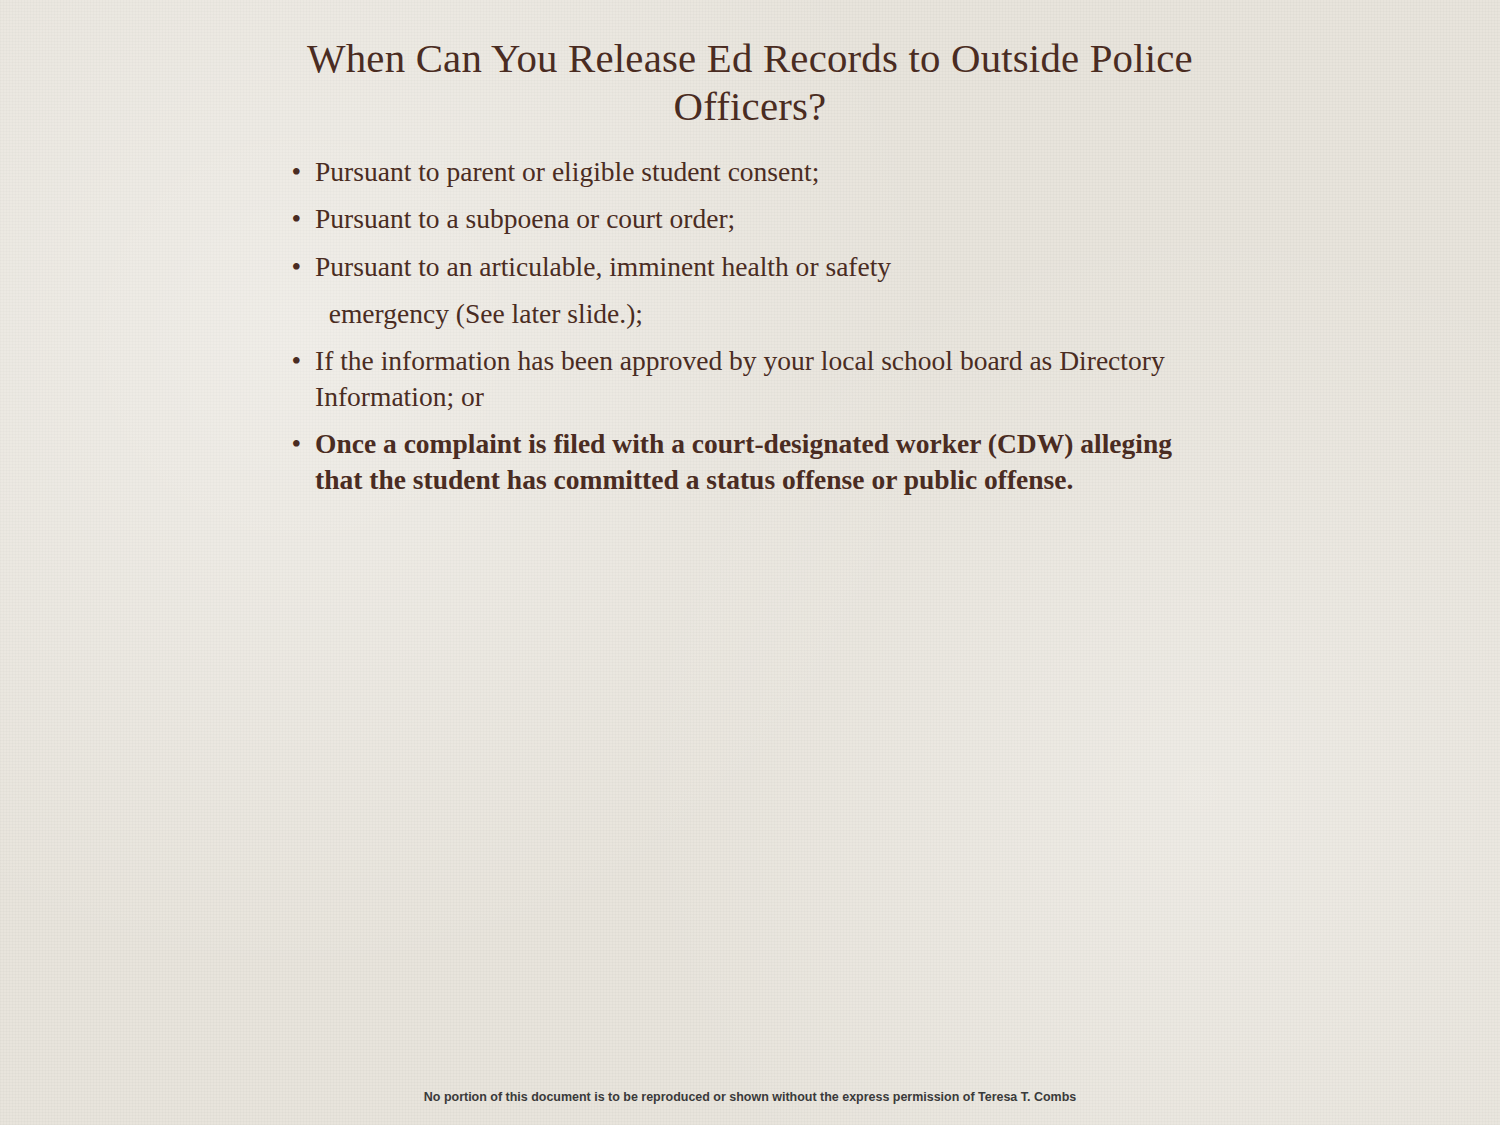When Can You Release Ed Records to Outside Police Officers?
Pursuant to parent or eligible student consent;
Pursuant to a subpoena or court order;
Pursuant to an articulable, imminent health or safety
emergency (See later slide.);
If the information has been approved by your local school board as Directory Information; or
Once a complaint is filed with a court-designated worker (CDW) alleging that the student has committed a status offense or public offense.
No portion of this document is to be reproduced or shown without the express permission of Teresa T. Combs